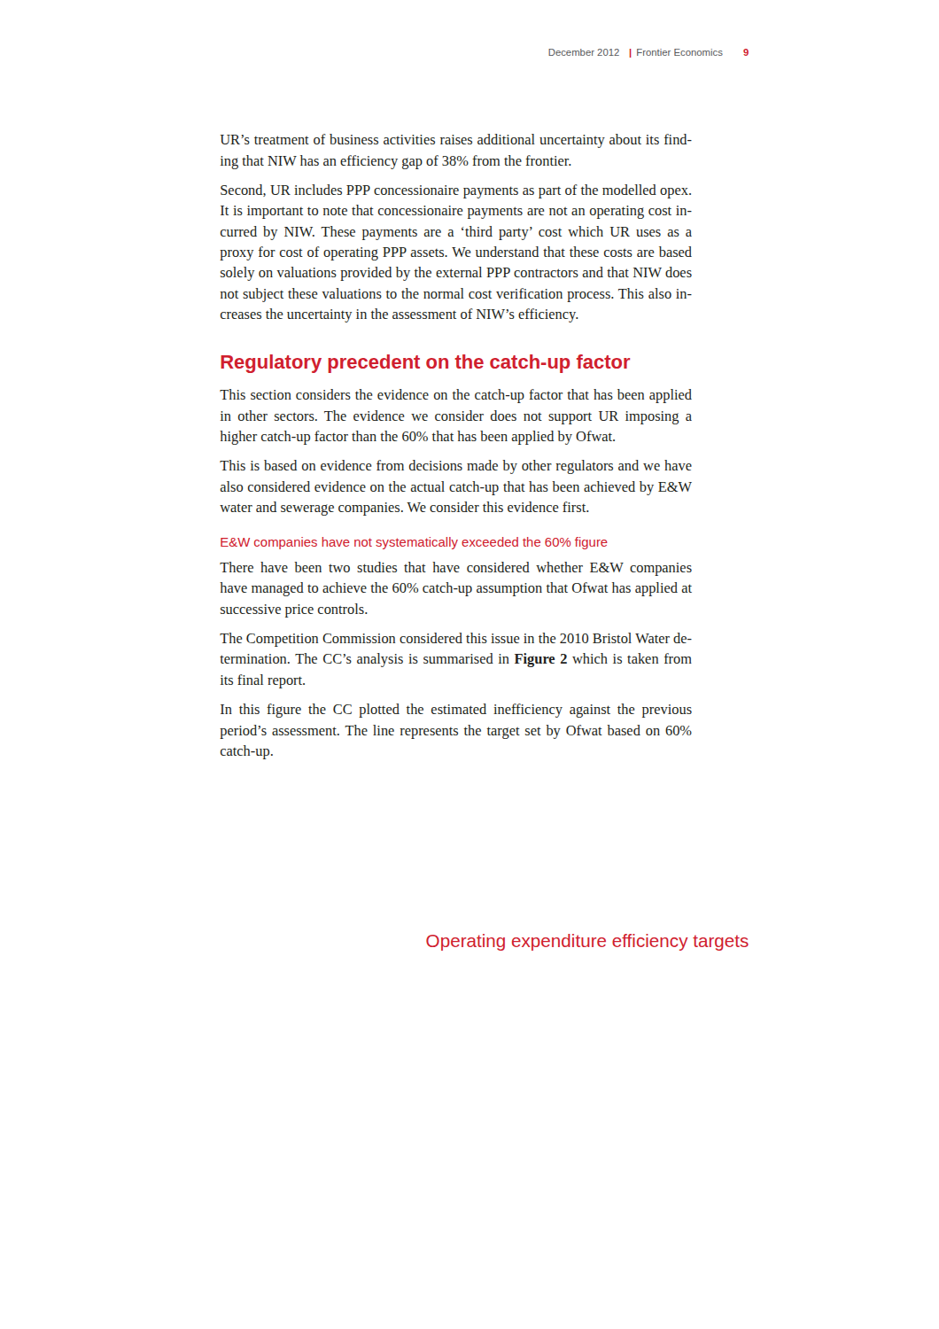December 2012 | Frontier Economics 9
UR’s treatment of business activities raises additional uncertainty about its finding that NIW has an efficiency gap of 38% from the frontier.
Second, UR includes PPP concessionaire payments as part of the modelled opex. It is important to note that concessionaire payments are not an operating cost incurred by NIW. These payments are a ‘third party’ cost which UR uses as a proxy for cost of operating PPP assets. We understand that these costs are based solely on valuations provided by the external PPP contractors and that NIW does not subject these valuations to the normal cost verification process. This also increases the uncertainty in the assessment of NIW’s efficiency.
Regulatory precedent on the catch-up factor
This section considers the evidence on the catch-up factor that has been applied in other sectors. The evidence we consider does not support UR imposing a higher catch-up factor than the 60% that has been applied by Ofwat.
This is based on evidence from decisions made by other regulators and we have also considered evidence on the actual catch-up that has been achieved by E&W water and sewerage companies. We consider this evidence first.
E&W companies have not systematically exceeded the 60% figure
There have been two studies that have considered whether E&W companies have managed to achieve the 60% catch-up assumption that Ofwat has applied at successive price controls.
The Competition Commission considered this issue in the 2010 Bristol Water determination. The CC’s analysis is summarised in Figure 2 which is taken from its final report.
In this figure the CC plotted the estimated inefficiency against the previous period’s assessment. The line represents the target set by Ofwat based on 60% catch-up.
Operating expenditure efficiency targets